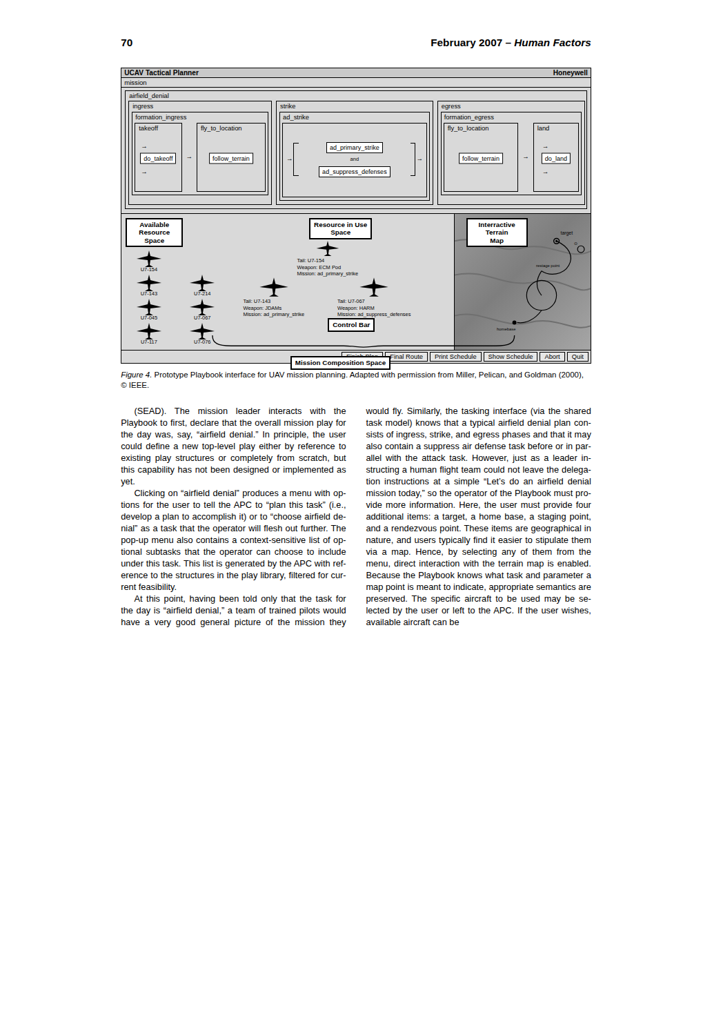70 February 2007 – Human Factors
UCAV Tactical Planner Honeywell
mission
airfield_denial
ingress
formation_ingress
takeoff
→do_takeoff→
→
fly_to_location
follow_terrain
strike
ad_strike
→
ad_primary_strike
and
ad_suppress_defenses
→
egress
formation_egress
fly_to_location
follow_terrain
→
land
→do_land→
Mission Composition Space
Available
Resource
Space
Resource in Use
Space
Interractive
Terrain
Map
Control Bar
U7-154
U7-143
U7-214
U7-045
U7-067
U7-117
U7-076
Tail: U7-154
Weapon: ECM Pod
Mission: ad_primary_strike
Tail: U7-143
Weapon: JDAMs
Mission: ad_primary_strike
Tail: U7-067
Weapon: HARM
Mission: ad_suppress_defenses
target ⊙ restage point homebase
Finish Plan Final Route Print Schedule Show Schedule Abort Quit
Figure 4. Prototype Playbook interface for UAV mission planning. Adapted with permission from Miller, Pelican, and Goldman (2000), © IEEE.
(SEAD). The mission leader interacts with the Playbook to first, declare that the overall mission play for the day was, say, “airfield denial.” In principle, the user could define a new top-level play either by reference to existing play structures or completely from scratch, but this capability has not been designed or implemented as yet.
Clicking on “airfield denial” produces a menu with options for the user to tell the APC to “plan this task” (i.e., develop a plan to accomplish it) or to “choose airfield denial” as a task that the operator will flesh out further. The pop-up menu also contains a context-sensitive list of optional subtasks that the operator can choose to include under this task. This list is generated by the APC with reference to the structures in the play library, filtered for current feasibility.
At this point, having been told only that the task for the day is “airfield denial,” a team of trained pilots would have a very good general picture of the mission they would fly. Similarly, the tasking interface (via the shared task model) knows that a typical airfield denial plan consists of ingress, strike, and egress phases and that it may also contain a suppress air defense task before or in parallel with the attack task. However, just as a leader instructing a human flight team could not leave the delegation instructions at a simple “Let’s do an airfield denial mission today,” so the operator of the Playbook must provide more information. Here, the user must provide four additional items: a target, a home base, a staging point, and a rendezvous point. These items are geographical in nature, and users typically find it easier to stipulate them via a map. Hence, by selecting any of them from the menu, direct interaction with the terrain map is enabled. Because the Playbook knows what task and parameter a map point is meant to indicate, appropriate semantics are preserved. The specific aircraft to be used may be selected by the user or left to the APC. If the user wishes, available aircraft can be